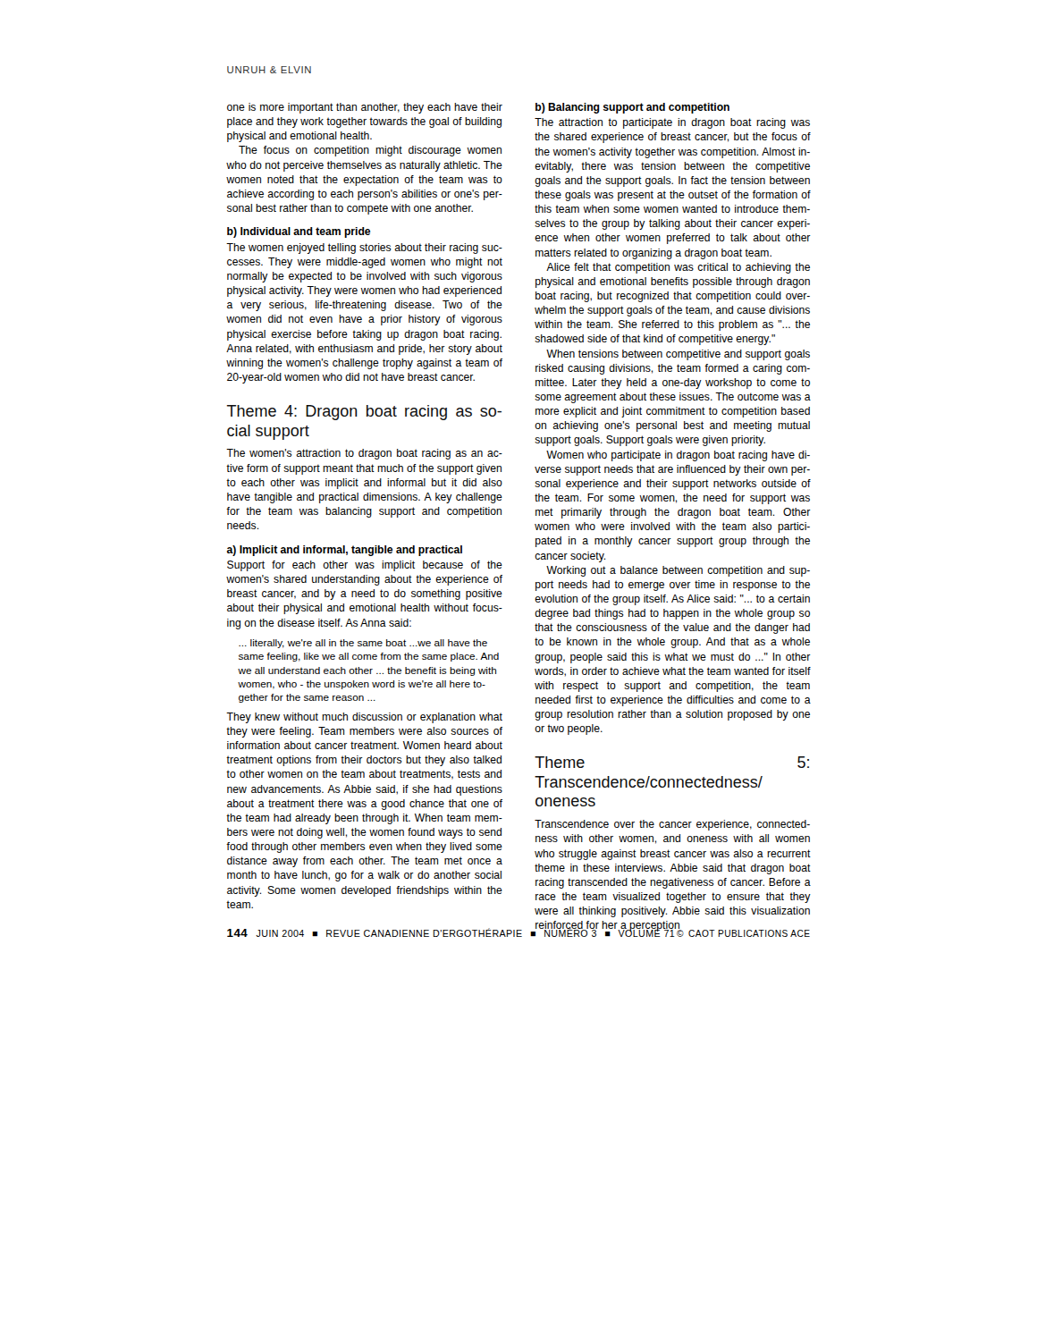Unruh & Elvin
one is more important than another, they each have their place and they work together towards the goal of building physical and emotional health.
The focus on competition might discourage women who do not perceive themselves as naturally athletic. The women noted that the expectation of the team was to achieve according to each person's abilities or one's personal best rather than to compete with one another.
b) Individual and team pride
The women enjoyed telling stories about their racing successes. They were middle-aged women who might not normally be expected to be involved with such vigorous physical activity. They were women who had experienced a very serious, life-threatening disease. Two of the women did not even have a prior history of vigorous physical exercise before taking up dragon boat racing. Anna related, with enthusiasm and pride, her story about winning the women's challenge trophy against a team of 20-year-old women who did not have breast cancer.
Theme 4: Dragon boat racing as social support
The women's attraction to dragon boat racing as an active form of support meant that much of the support given to each other was implicit and informal but it did also have tangible and practical dimensions. A key challenge for the team was balancing support and competition needs.
a) Implicit and informal, tangible and practical
Support for each other was implicit because of the women's shared understanding about the experience of breast cancer, and by a need to do something positive about their physical and emotional health without focusing on the disease itself. As Anna said:
... literally, we're all in the same boat ...we all have the same feeling, like we all come from the same place. And we all understand each other ... the benefit is being with women, who - the unspoken word is we're all here together for the same reason ...
They knew without much discussion or explanation what they were feeling. Team members were also sources of information about cancer treatment. Women heard about treatment options from their doctors but they also talked to other women on the team about treatments, tests and new advancements. As Abbie said, if she had questions about a treatment there was a good chance that one of the team had already been through it. When team members were not doing well, the women found ways to send food through other members even when they lived some distance away from each other. The team met once a month to have lunch, go for a walk or do another social activity. Some women developed friendships within the team.
b) Balancing support and competition
The attraction to participate in dragon boat racing was the shared experience of breast cancer, but the focus of the women's activity together was competition. Almost inevitably, there was tension between the competitive goals and the support goals. In fact the tension between these goals was present at the outset of the formation of this team when some women wanted to introduce themselves to the group by talking about their cancer experience when other women preferred to talk about other matters related to organizing a dragon boat team.
Alice felt that competition was critical to achieving the physical and emotional benefits possible through dragon boat racing, but recognized that competition could overwhelm the support goals of the team, and cause divisions within the team. She referred to this problem as "... the shadowed side of that kind of competitive energy."
When tensions between competitive and support goals risked causing divisions, the team formed a caring committee. Later they held a one-day workshop to come to some agreement about these issues. The outcome was a more explicit and joint commitment to competition based on achieving one's personal best and meeting mutual support goals. Support goals were given priority.
Women who participate in dragon boat racing have diverse support needs that are influenced by their own personal experience and their support networks outside of the team. For some women, the need for support was met primarily through the dragon boat team. Other women who were involved with the team also participated in a monthly cancer support group through the cancer society.
Working out a balance between competition and support needs had to emerge over time in response to the evolution of the group itself. As Alice said: "... to a certain degree bad things had to happen in the whole group so that the consciousness of the value and the danger had to be known in the whole group. And that as a whole group, people said this is what we must do ..." In other words, in order to achieve what the team wanted for itself with respect to support and competition, the team needed first to experience the difficulties and come to a group resolution rather than a solution proposed by one or two people.
Theme 5: Transcendence/connectedness/ oneness
Transcendence over the cancer experience, connectedness with other women, and oneness with all women who struggle against breast cancer was also a recurrent theme in these interviews. Abbie said that dragon boat racing transcended the negativeness of cancer. Before a race the team visualized together to ensure that they were all thinking positively. Abbie said this visualization reinforced for her a perception
144 Juin 2004 ■ Revue canadienne d'ergothérapie ■ numéro 3 ■ volume 71
© CAOT Publications ACE